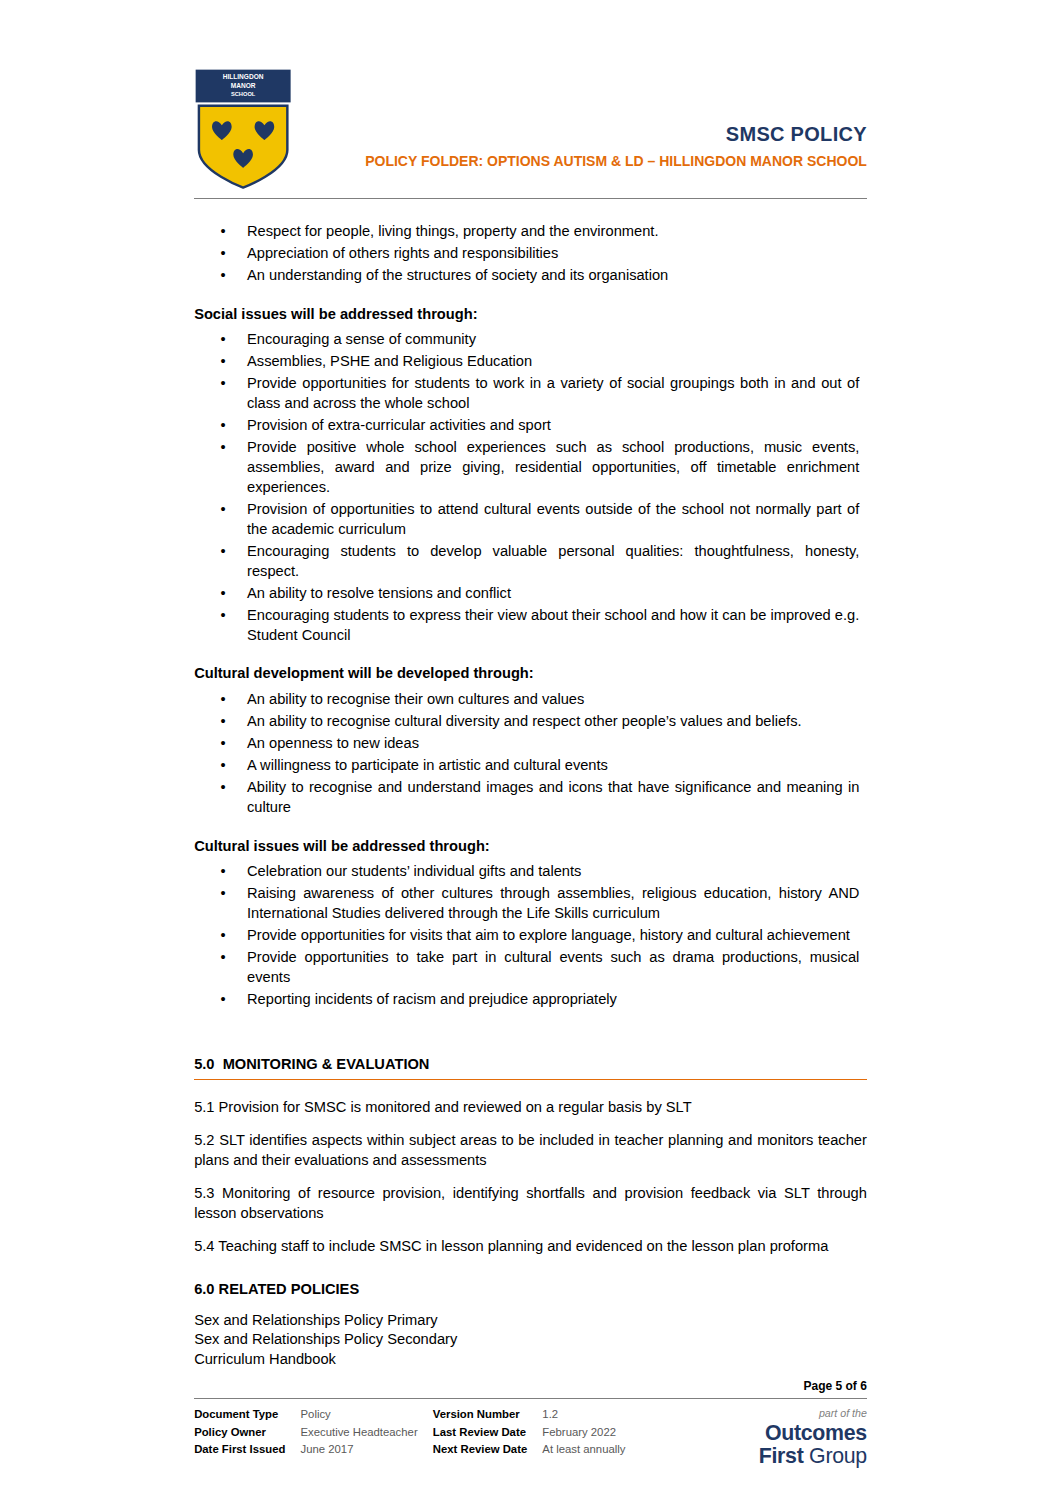HILLINGDON MANOR SCHOOL
SMSC POLICY
POLICY FOLDER: OPTIONS AUTISM & LD – HILLINGDON MANOR SCHOOL
Respect for people, living things, property and the environment.
Appreciation of others rights and responsibilities
An understanding of the structures of society and its organisation
Social issues will be addressed through:
Encouraging a sense of community
Assemblies, PSHE and Religious Education
Provide opportunities for students to work in a variety of social groupings both in and out of class and across the whole school
Provision of extra-curricular activities and sport
Provide positive whole school experiences such as school productions, music events, assemblies, award and prize giving, residential opportunities, off timetable enrichment experiences.
Provision of opportunities to attend cultural events outside of the school not normally part of the academic curriculum
Encouraging students to develop valuable personal qualities: thoughtfulness, honesty, respect.
An ability to resolve tensions and conflict
Encouraging students to express their view about their school and how it can be improved e.g. Student Council
Cultural development will be developed through:
An ability to recognise their own cultures and values
An ability to recognise cultural diversity and respect other people’s values and beliefs.
An openness to new ideas
A willingness to participate in artistic and cultural events
Ability to recognise and understand images and icons that have significance and meaning in culture
Cultural issues will be addressed through:
Celebration our students’ individual gifts and talents
Raising awareness of other cultures through assemblies, religious education, history AND International Studies delivered through the Life Skills curriculum
Provide opportunities for visits that aim to explore language, history and cultural achievement
Provide opportunities to take part in cultural events such as drama productions, musical events
Reporting incidents of racism and prejudice appropriately
5.0 MONITORING & EVALUATION
5.1 Provision for SMSC is monitored and reviewed on a regular basis by SLT
5.2 SLT identifies aspects within subject areas to be included in teacher planning and monitors teacher plans and their evaluations and assessments
5.3 Monitoring of resource provision, identifying shortfalls and provision feedback via SLT through lesson observations
5.4 Teaching staff to include SMSC in lesson planning and evidenced on the lesson plan proforma
6.0 RELATED POLICIES
Sex and Relationships Policy Primary
Sex and Relationships Policy Secondary
Curriculum Handbook
Page 5 of 6
| Document Type | Policy | Version Number | 1.2 |
| Policy Owner | Executive Headteacher | Last Review Date | February 2022 |
| Date First Issued | June 2017 | Next Review Date | At least annually |
part of the
Outcomes
First Group